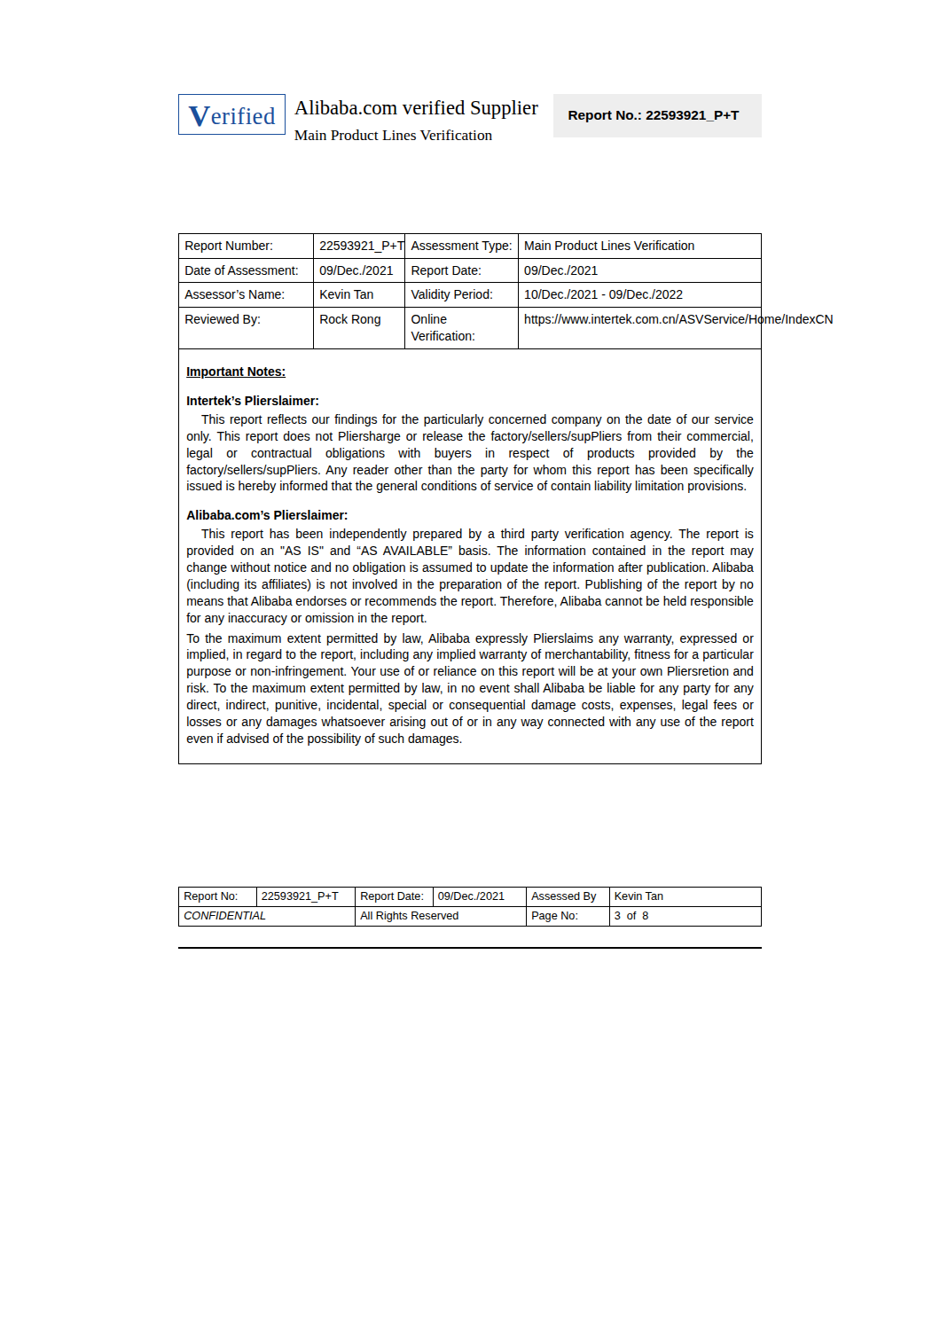Verified
Alibaba.com verified Supplier
Main Product Lines Verification
Report No.: 22593921_P+T
| Report Number: | 22593921_P+T | Assessment Type: | Main Product Lines Verification |
| Date of Assessment: | 09/Dec./2021 | Report Date: | 09/Dec./2021 |
| Assessor’s Name: | Kevin Tan | Validity Period: | 10/Dec./2021 - 09/Dec./2022 |
| Reviewed By: | Rock Rong | Online Verification: | https://www.intertek.com.cn/ASVService/Home/IndexCN |
Important Notes:
Intertek’s Plierslaimer:
This report reflects our findings for the particularly concerned company on the date of our service only. This report does not Pliersharge or release the factory/sellers/supPliers from their commercial, legal or contractual obligations with buyers in respect of products provided by the factory/sellers/supPliers. Any reader other than the party for whom this report has been specifically issued is hereby informed that the general conditions of service of contain liability limitation provisions.
Alibaba.com’s Plierslaimer:
This report has been independently prepared by a third party verification agency. The report is provided on an "AS IS" and “AS AVAILABLE” basis. The information contained in the report may change without notice and no obligation is assumed to update the information after publication. Alibaba (including its affiliates) is not involved in the preparation of the report. Publishing of the report by no means that Alibaba endorses or recommends the report. Therefore, Alibaba cannot be held responsible for any inaccuracy or omission in the report.
To the maximum extent permitted by law, Alibaba expressly Plierslaims any warranty, expressed or implied, in regard to the report, including any implied warranty of merchantability, fitness for a particular purpose or non-infringement. Your use of or reliance on this report will be at your own Pliersretion and risk. To the maximum extent permitted by law, in no event shall Alibaba be liable for any party for any direct, indirect, punitive, incidental, special or consequential damage costs, expenses, legal fees or losses or any damages whatsoever arising out of or in any way connected with any use of the report even if advised of the possibility of such damages.
| Report No: | 22593921_P+T | Report Date: | 09/Dec./2021 | Assessed By | Kevin Tan |
| CONFIDENTIAL | All Rights Reserved | Page No: | 3 of 8 |